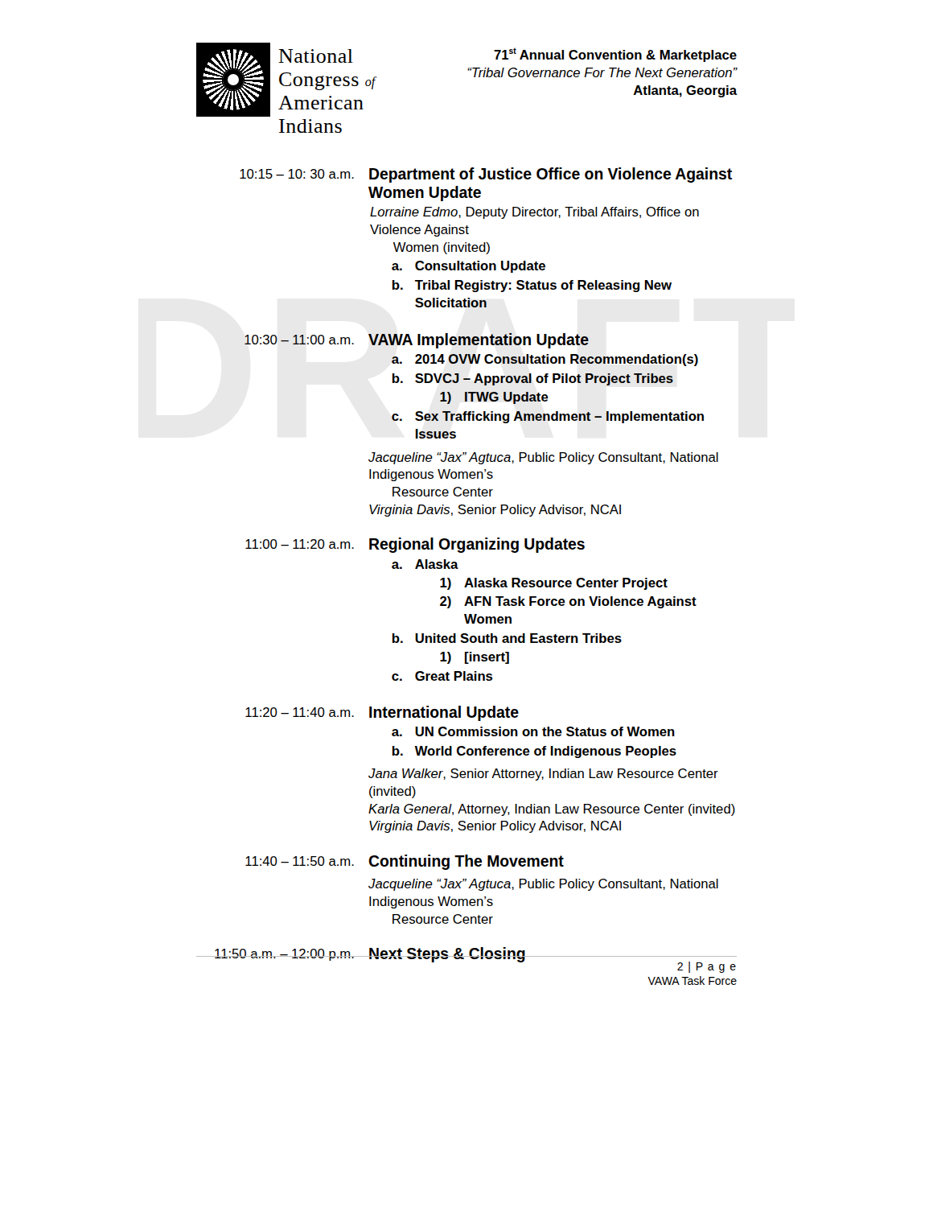DRAFT
National
Congress of
American
Indians
71st Annual Convention & Marketplace
“Tribal Governance For The Next Generation”
Atlanta, Georgia
10:15 – 10: 30 a.m.
Department of Justice Office on Violence Against Women Update
Lorraine Edmo, Deputy Director, Tribal Affairs, Office on Violence Against Women (invited)
a. Consultation Update
b. Tribal Registry: Status of Releasing New Solicitation
10:30 – 11:00 a.m.
VAWA Implementation Update
a. 2014 OVW Consultation Recommendation(s)
b. SDVCJ – Approval of Pilot Project Tribes
1) ITWG Update
c. Sex Trafficking Amendment – Implementation Issues
Jacqueline “Jax” Agtuca, Public Policy Consultant, National Indigenous Women’s
Resource Center
Virginia Davis, Senior Policy Advisor, NCAI
11:00 – 11:20 a.m.
Regional Organizing Updates
a. Alaska
1) Alaska Resource Center Project
2) AFN Task Force on Violence Against Women
b. United South and Eastern Tribes
1)[insert]
c. Great Plains
11:20 – 11:40 a.m.
International Update
a. UN Commission on the Status of Women
b. World Conference of Indigenous Peoples
Jana Walker, Senior Attorney, Indian Law Resource Center (invited)
Karla General, Attorney, Indian Law Resource Center (invited)
Virginia Davis, Senior Policy Advisor, NCAI
11:40 – 11:50 a.m.
Continuing The Movement
Jacqueline “Jax” Agtuca, Public Policy Consultant, National Indigenous Women’s
Resource Center
11:50 a.m. – 12:00 p.m.
Next Steps & Closing
2 | P a g e
VAWA Task Force